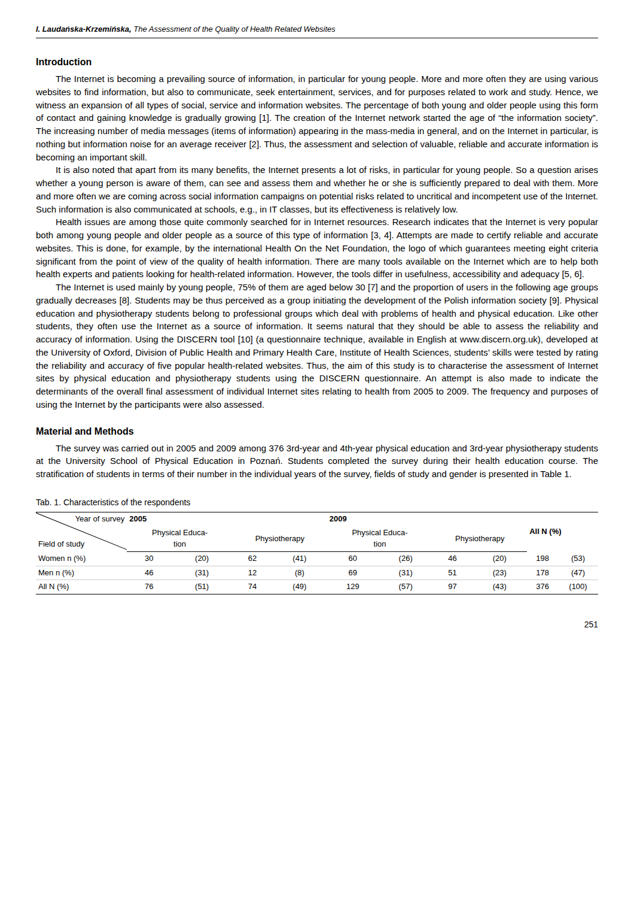I. Laudańska-Krzemińska, The Assessment of the Quality of Health Related Websites
Introduction
The Internet is becoming a prevailing source of information, in particular for young people. More and more often they are using various websites to find information, but also to communicate, seek entertainment, services, and for purposes related to work and study. Hence, we witness an expansion of all types of social, service and information websites. The percentage of both young and older people using this form of contact and gaining knowledge is gradually growing [1]. The creation of the Internet network started the age of “the information society”. The increasing number of media messages (items of information) appearing in the mass-media in general, and on the Internet in particular, is nothing but information noise for an average receiver [2]. Thus, the assessment and selection of valuable, reliable and accurate information is becoming an important skill.
It is also noted that apart from its many benefits, the Internet presents a lot of risks, in particular for young people. So a question arises whether a young person is aware of them, can see and assess them and whether he or she is sufficiently prepared to deal with them. More and more often we are coming across social information campaigns on potential risks related to uncritical and incompetent use of the Internet. Such information is also communicated at schools, e.g., in IT classes, but its effectiveness is relatively low.
Health issues are among those quite commonly searched for in Internet resources. Research indicates that the Internet is very popular both among young people and older people as a source of this type of information [3, 4]. Attempts are made to certify reliable and accurate websites. This is done, for example, by the international Health On the Net Foundation, the logo of which guarantees meeting eight criteria significant from the point of view of the quality of health information. There are many tools available on the Internet which are to help both health experts and patients looking for health-related information. However, the tools differ in usefulness, accessibility and adequacy [5, 6].
The Internet is used mainly by young people, 75% of them are aged below 30 [7] and the proportion of users in the following age groups gradually decreases [8]. Students may be thus perceived as a group initiating the development of the Polish information society [9]. Physical education and physiotherapy students belong to professional groups which deal with problems of health and physical education. Like other students, they often use the Internet as a source of information. It seems natural that they should be able to assess the reliability and accuracy of information. Using the DISCERN tool [10] (a questionnaire technique, available in English at www.discern.org.uk), developed at the University of Oxford, Division of Public Health and Primary Health Care, Institute of Health Sciences, students’ skills were tested by rating the reliability and accuracy of five popular health-related websites. Thus, the aim of this study is to characterise the assessment of Internet sites by physical education and physiotherapy students using the DISCERN questionnaire. An attempt is also made to indicate the determinants of the overall final assessment of individual Internet sites relating to health from 2005 to 2009. The frequency and purposes of using the Internet by the participants were also assessed.
Material and Methods
The survey was carried out in 2005 and 2009 among 376 3rd-year and 4th-year physical education and 3rd-year physiotherapy students at the University School of Physical Education in Poznań. Students completed the survey during their health education course. The stratification of students in terms of their number in the individual years of the survey, fields of study and gender is presented in Table 1.
Tab. 1. Characteristics of the respondents
| Year of survey Field of study | 2005 | 2009 | All N (%) |
| --- | --- | --- | --- |
| Physical Educa- tion | Physiotherapy | Physical Educa- tion | Physiotherapy |
| Women n (%) | 30 | (20) | 62 | (41) | 60 | (26) | 46 | (20) | 198 | (53) |
| Men n (%) | 46 | (31) | 12 | (8) | 69 | (31) | 51 | (23) | 178 | (47) |
| All N (%) | 76 | (51) | 74 | (49) | 129 | (57) | 97 | (43) | 376 | (100) |
251